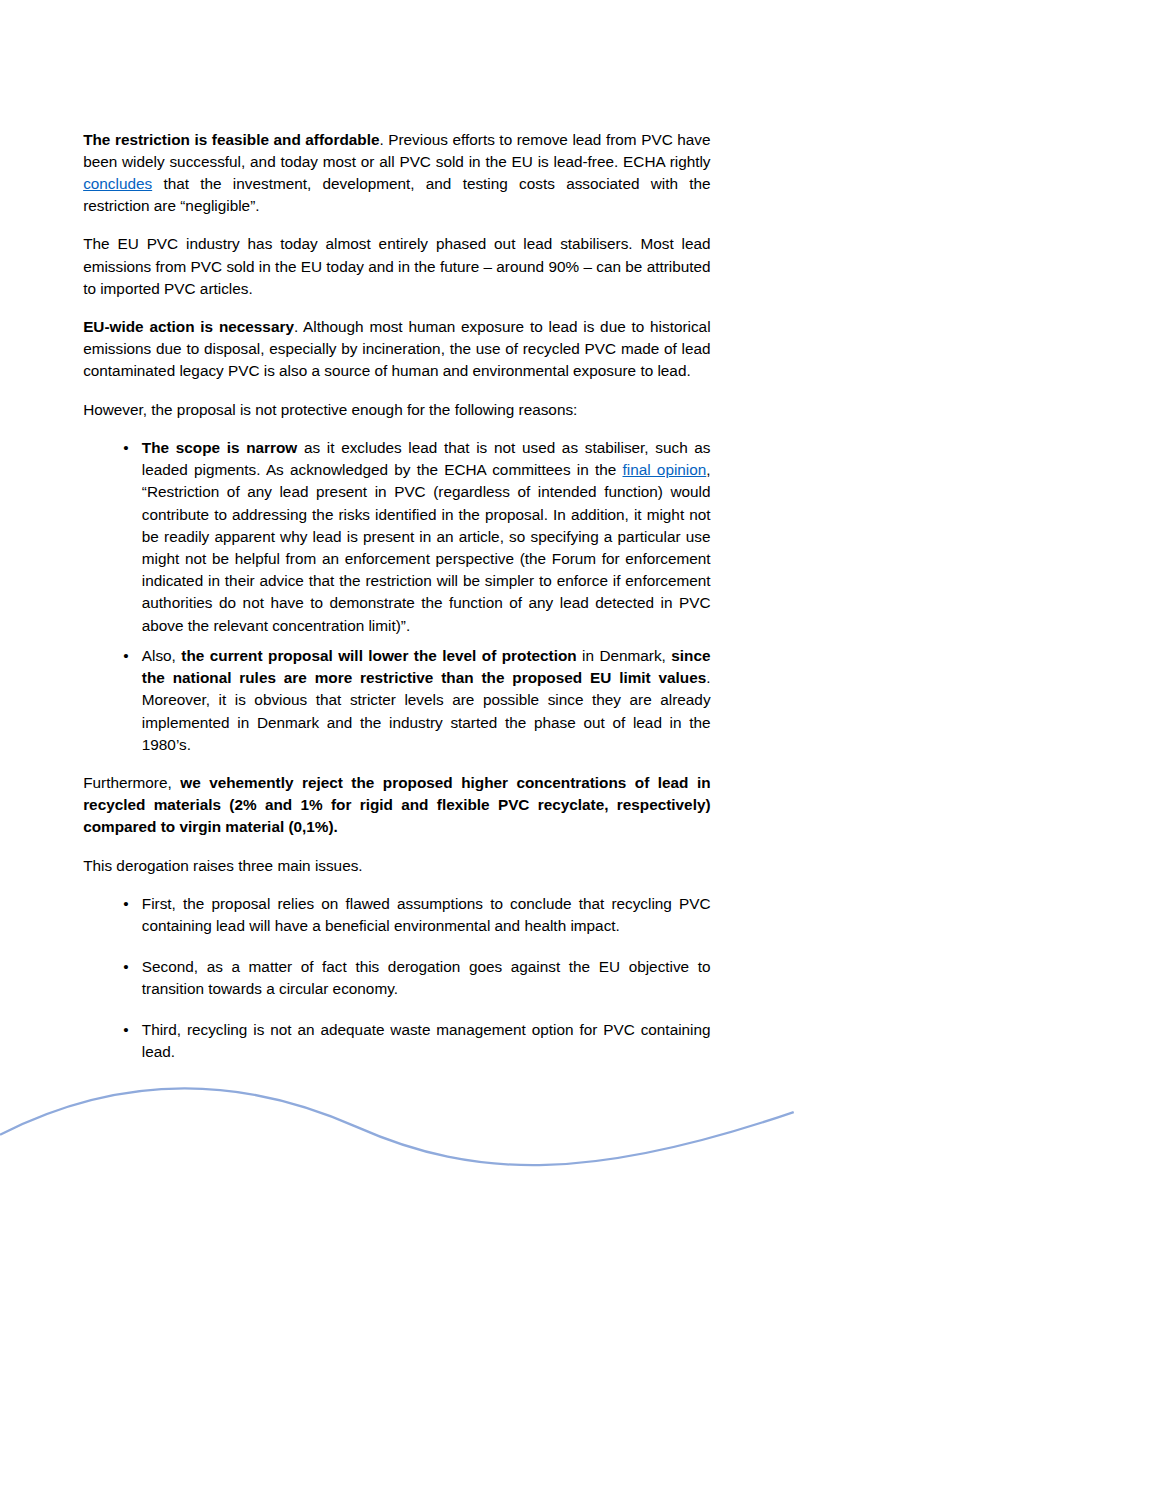The restriction is feasible and affordable. Previous efforts to remove lead from PVC have been widely successful, and today most or all PVC sold in the EU is lead-free. ECHA rightly concludes that the investment, development, and testing costs associated with the restriction are “negligible”.
The EU PVC industry has today almost entirely phased out lead stabilisers. Most lead emissions from PVC sold in the EU today and in the future – around 90% – can be attributed to imported PVC articles.
EU-wide action is necessary. Although most human exposure to lead is due to historical emissions due to disposal, especially by incineration, the use of recycled PVC made of lead contaminated legacy PVC is also a source of human and environmental exposure to lead.
However, the proposal is not protective enough for the following reasons:
The scope is narrow as it excludes lead that is not used as stabiliser, such as leaded pigments. As acknowledged by the ECHA committees in the final opinion, “Restriction of any lead present in PVC (regardless of intended function) would contribute to addressing the risks identified in the proposal. In addition, it might not be readily apparent why lead is present in an article, so specifying a particular use might not be helpful from an enforcement perspective (the Forum for enforcement indicated in their advice that the restriction will be simpler to enforce if enforcement authorities do not have to demonstrate the function of any lead detected in PVC above the relevant concentration limit)”.
Also, the current proposal will lower the level of protection in Denmark, since the national rules are more restrictive than the proposed EU limit values. Moreover, it is obvious that stricter levels are possible since they are already implemented in Denmark and the industry started the phase out of lead in the 1980’s.
Furthermore, we vehemently reject the proposed higher concentrations of lead in recycled materials (2% and 1% for rigid and flexible PVC recyclate, respectively) compared to virgin material (0,1%).
This derogation raises three main issues.
First, the proposal relies on flawed assumptions to conclude that recycling PVC containing lead will have a beneficial environmental and health impact.
Second, as a matter of fact this derogation goes against the EU objective to transition towards a circular economy.
Third, recycling is not an adequate waste management option for PVC containing lead.